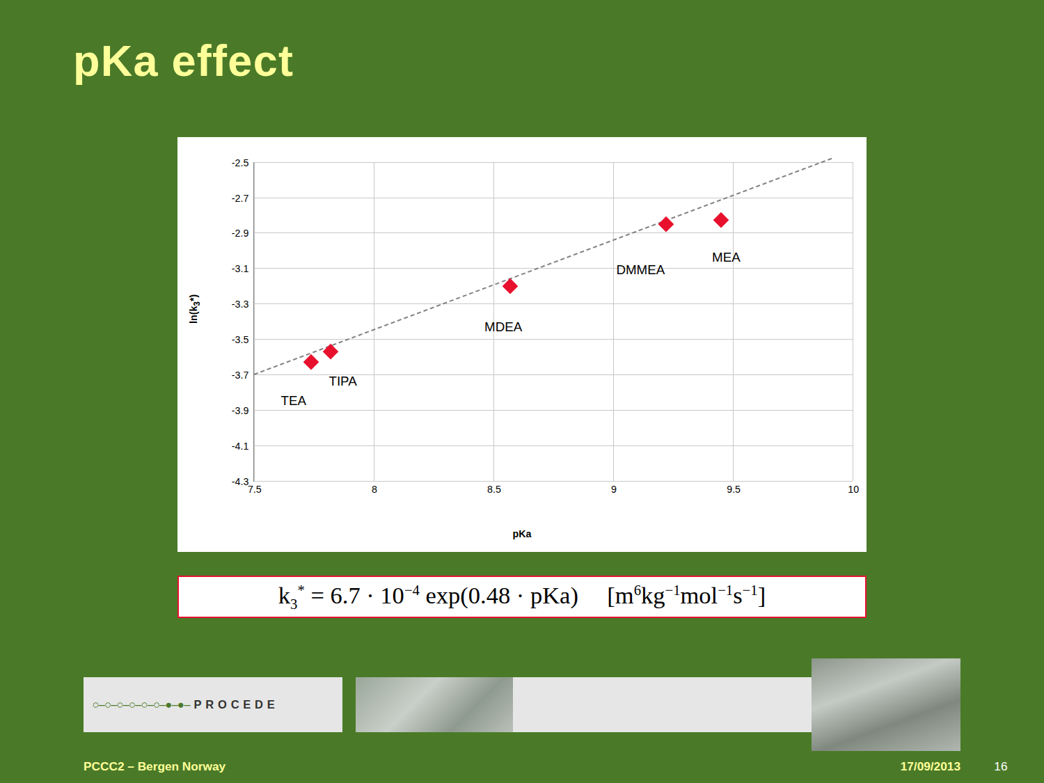pKa effect
ln(k3*)
pKa
-2.5
-2.7
-2.9
-3.1
-3.3
-3.5
-3.7
-3.9
-4.1
-4.3
7.5
8
8.5
9
9.5
10
TEA
TIPA
MDEA
DMMEA
MEA
k3* = 6.7 · 10−4 exp(0.48 · pKa) [m6kg−1mol−1s−1]
○–○–○–○–○–○–●–●– PROCEDE
PCCC2 – Bergen Norway
17/09/2013
16